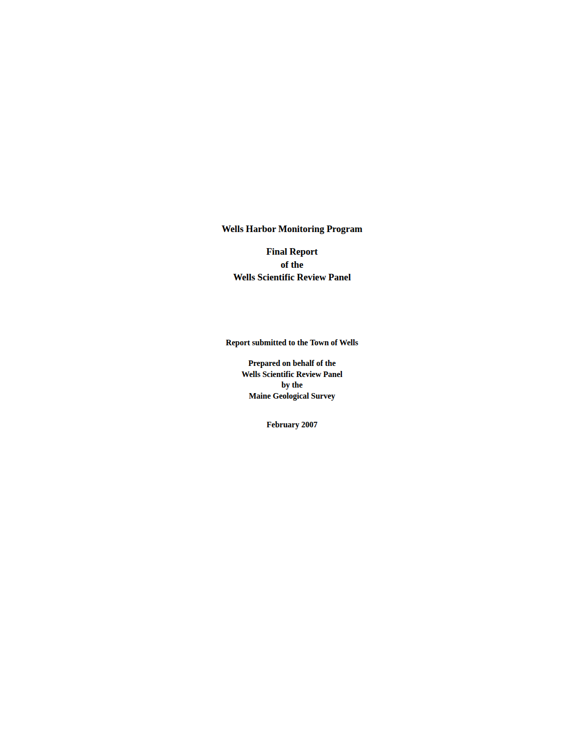Wells Harbor Monitoring Program
Final Report
of the
Wells Scientific Review Panel
Report submitted to the Town of Wells
Prepared on behalf of the
Wells Scientific Review Panel
by the
Maine Geological Survey
February 2007